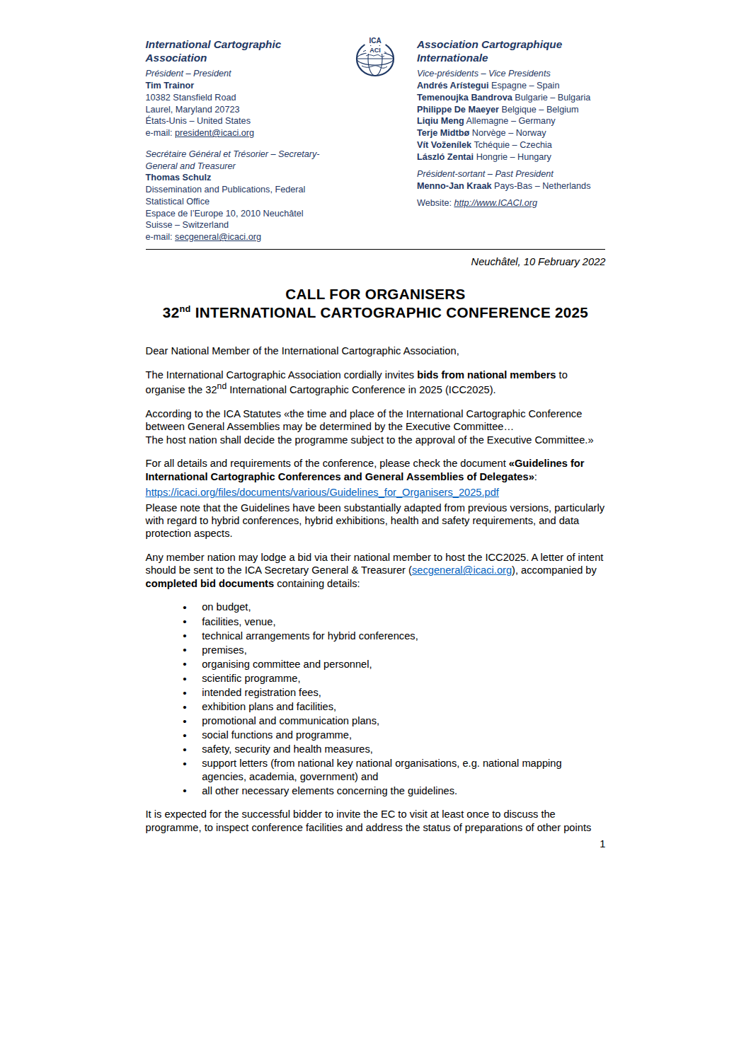| International Cartographic Association | ICA ACI | Association Cartographique Internationale |
| Président – President Tim Trainor 10382 Stansfield Road Laurel, Maryland 20723 États-Unis – United States e-mail: president@icaci.org Secrétaire Général et Trésorier – Secretary-General and Treasurer Thomas Schulz Dissemination and Publications, Federal Statistical Office Espace de l’Europe 10, 2010 Neuchâtel Suisse – Switzerland e-mail: secgeneral@icaci.org | Vice-présidents – Vice Presidents Andrés Arístegui Espagne – Spain Temenoujka Bandrova Bulgarie – Bulgaria Philippe De Maeyer Belgique – Belgium Liqiu Meng Allemagne – Germany Terje Midtbø Norvège – Norway Vít Voženílek Tchéquie – Czechia László Zentai Hongrie – Hungary Président-sortant – Past President Menno-Jan Kraak Pays-Bas – Netherlands Website: http://www.ICACI.org |
Neuchâtel, 10 February 2022
CALL FOR ORGANISERS
32nd INTERNATIONAL CARTOGRAPHIC CONFERENCE 2025
Dear National Member of the International Cartographic Association,
The International Cartographic Association cordially invites bids from national members to organise the 32nd International Cartographic Conference in 2025 (ICC2025).
According to the ICA Statutes «the time and place of the International Cartographic Conference between General Assemblies may be determined by the Executive Committee…
The host nation shall decide the programme subject to the approval of the Executive Committee.»
For all details and requirements of the conference, please check the document «Guidelines for International Cartographic Conferences and General Assemblies of Delegates»:
https://icaci.org/files/documents/various/Guidelines_for_Organisers_2025.pdf
Please note that the Guidelines have been substantially adapted from previous versions, particularly with regard to hybrid conferences, hybrid exhibitions, health and safety requirements, and data protection aspects.
Any member nation may lodge a bid via their national member to host the ICC2025. A letter of intent should be sent to the ICA Secretary General & Treasurer (secgeneral@icaci.org), accompanied by completed bid documents containing details:
on budget,
facilities, venue,
technical arrangements for hybrid conferences,
premises,
organising committee and personnel,
scientific programme,
intended registration fees,
exhibition plans and facilities,
promotional and communication plans,
social functions and programme,
safety, security and health measures,
support letters (from national key national organisations, e.g. national mapping agencies, academia, government) and
all other necessary elements concerning the guidelines.
It is expected for the successful bidder to invite the EC to visit at least once to discuss the programme, to inspect conference facilities and address the status of preparations of other points
1